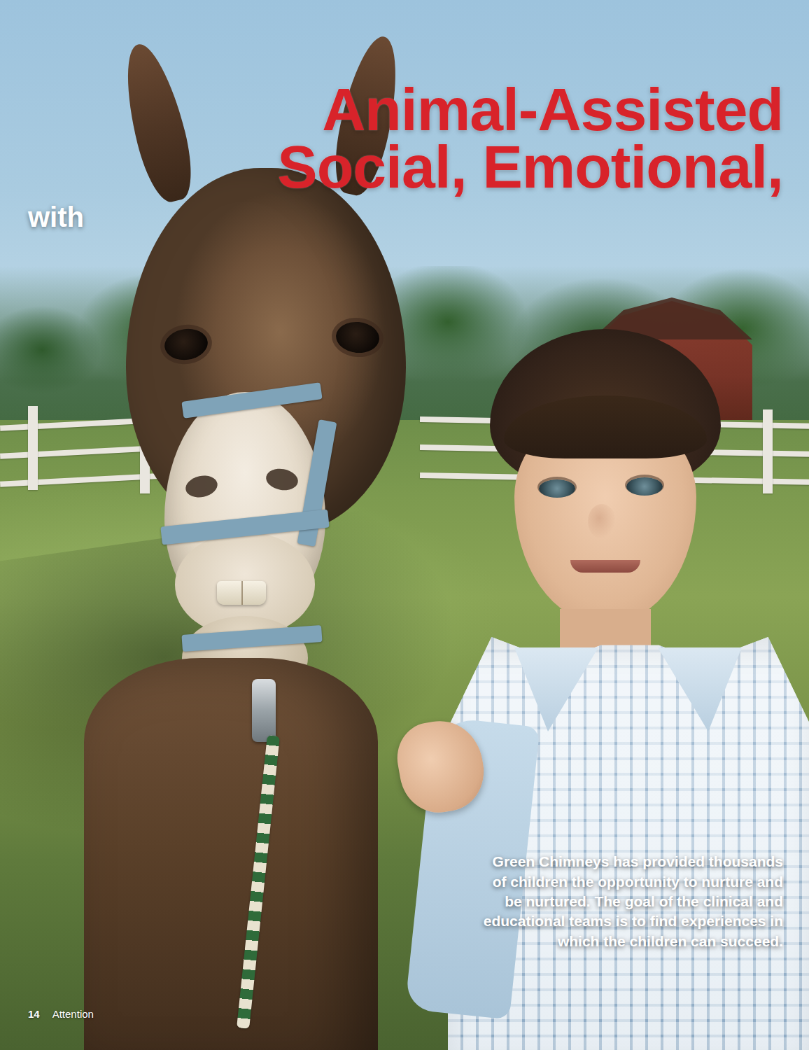Animal-Assisted Social, Emotional,
with
Green Chimneys has provided thousands of children the opportunity to nurture and be nurtured. The goal of the clinical and educational teams is to find experiences in which the children can succeed.
14 Attention